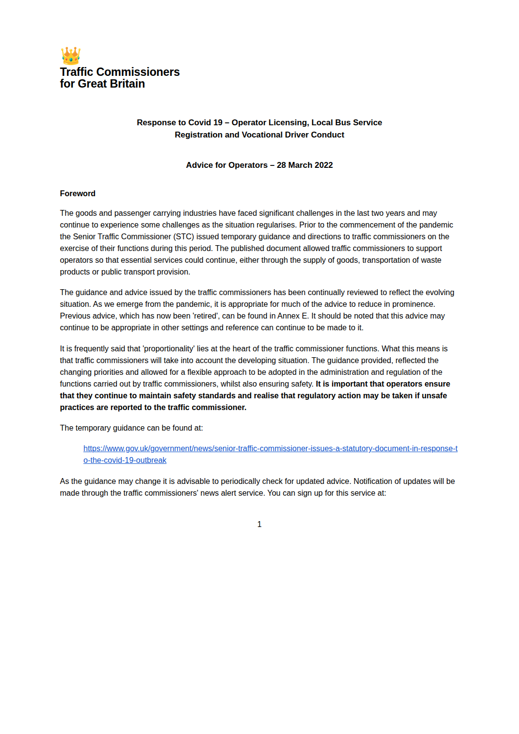👑
Traffic Commissioners
for Great Britain
Response to Covid 19 – Operator Licensing, Local Bus Service
Registration and Vocational Driver Conduct
Advice for Operators – 28 March 2022
Foreword
The goods and passenger carrying industries have faced significant challenges in the last two years and may continue to experience some challenges as the situation regularises. Prior to the commencement of the pandemic the Senior Traffic Commissioner (STC) issued temporary guidance and directions to traffic commissioners on the exercise of their functions during this period. The published document allowed traffic commissioners to support operators so that essential services could continue, either through the supply of goods, transportation of waste products or public transport provision.
The guidance and advice issued by the traffic commissioners has been continually reviewed to reflect the evolving situation. As we emerge from the pandemic, it is appropriate for much of the advice to reduce in prominence. Previous advice, which has now been 'retired', can be found in Annex E. It should be noted that this advice may continue to be appropriate in other settings and reference can continue to be made to it.
It is frequently said that 'proportionality' lies at the heart of the traffic commissioner functions. What this means is that traffic commissioners will take into account the developing situation. The guidance provided, reflected the changing priorities and allowed for a flexible approach to be adopted in the administration and regulation of the functions carried out by traffic commissioners, whilst also ensuring safety. It is important that operators ensure that they continue to maintain safety standards and realise that regulatory action may be taken if unsafe practices are reported to the traffic commissioner.
The temporary guidance can be found at:
https://www.gov.uk/government/news/senior-traffic-commissioner-issues-a-statutory-document-in-response-to-the-covid-19-outbreak
As the guidance may change it is advisable to periodically check for updated advice. Notification of updates will be made through the traffic commissioners' news alert service. You can sign up for this service at:
1